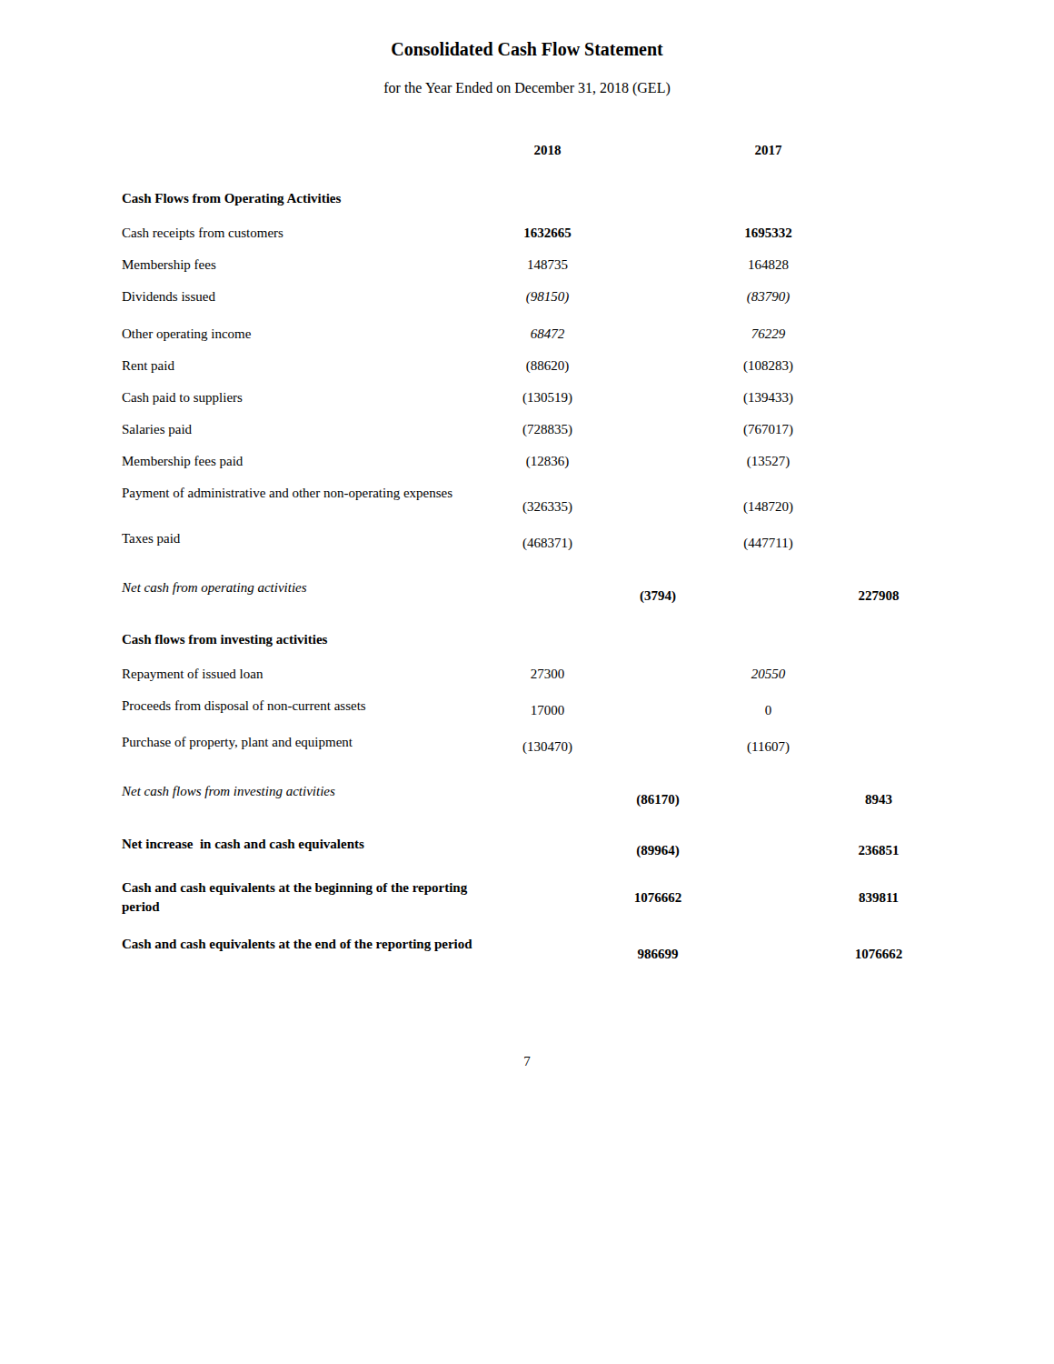Consolidated Cash Flow Statement
for the Year Ended on December 31, 2018 (GEL)
| | 2018 | | 2017 | |
| Cash Flows from Operating Activities | | | | |
| Cash receipts from customers | 1632665 | | 1695332 | |
| Membership fees | 148735 | | 164828 | |
| Dividends issued | (98150) | | (83790) | |
| Other operating income | 68472 | | 76229 | |
| Rent paid | (88620) | | (108283) | |
| Cash paid to suppliers | (130519) | | (139433) | |
| Salaries paid | (728835) | | (767017) | |
| Membership fees paid | (12836) | | (13527) | |
| Payment of administrative and other non-operating expenses | (326335) | | (148720) | |
| Taxes paid | (468371) | | (447711) | |
| Net cash from operating activities | | (3794) | | 227908 |
| Cash flows from investing activities | | | | |
| Repayment of issued loan | 27300 | | 20550 | |
| Proceeds from disposal of non-current assets | 17000 | | 0 | |
| Purchase of property, plant and equipment | (130470) | | (11607) | |
| Net cash flows from investing activities | | (86170) | | 8943 |
| Net increase in cash and cash equivalents | | (89964) | | 236851 |
| Cash and cash equivalents at the beginning of the reporting period | | 1076662 | | 839811 |
| Cash and cash equivalents at the end of the reporting period | | 986699 | | 1076662 |
7